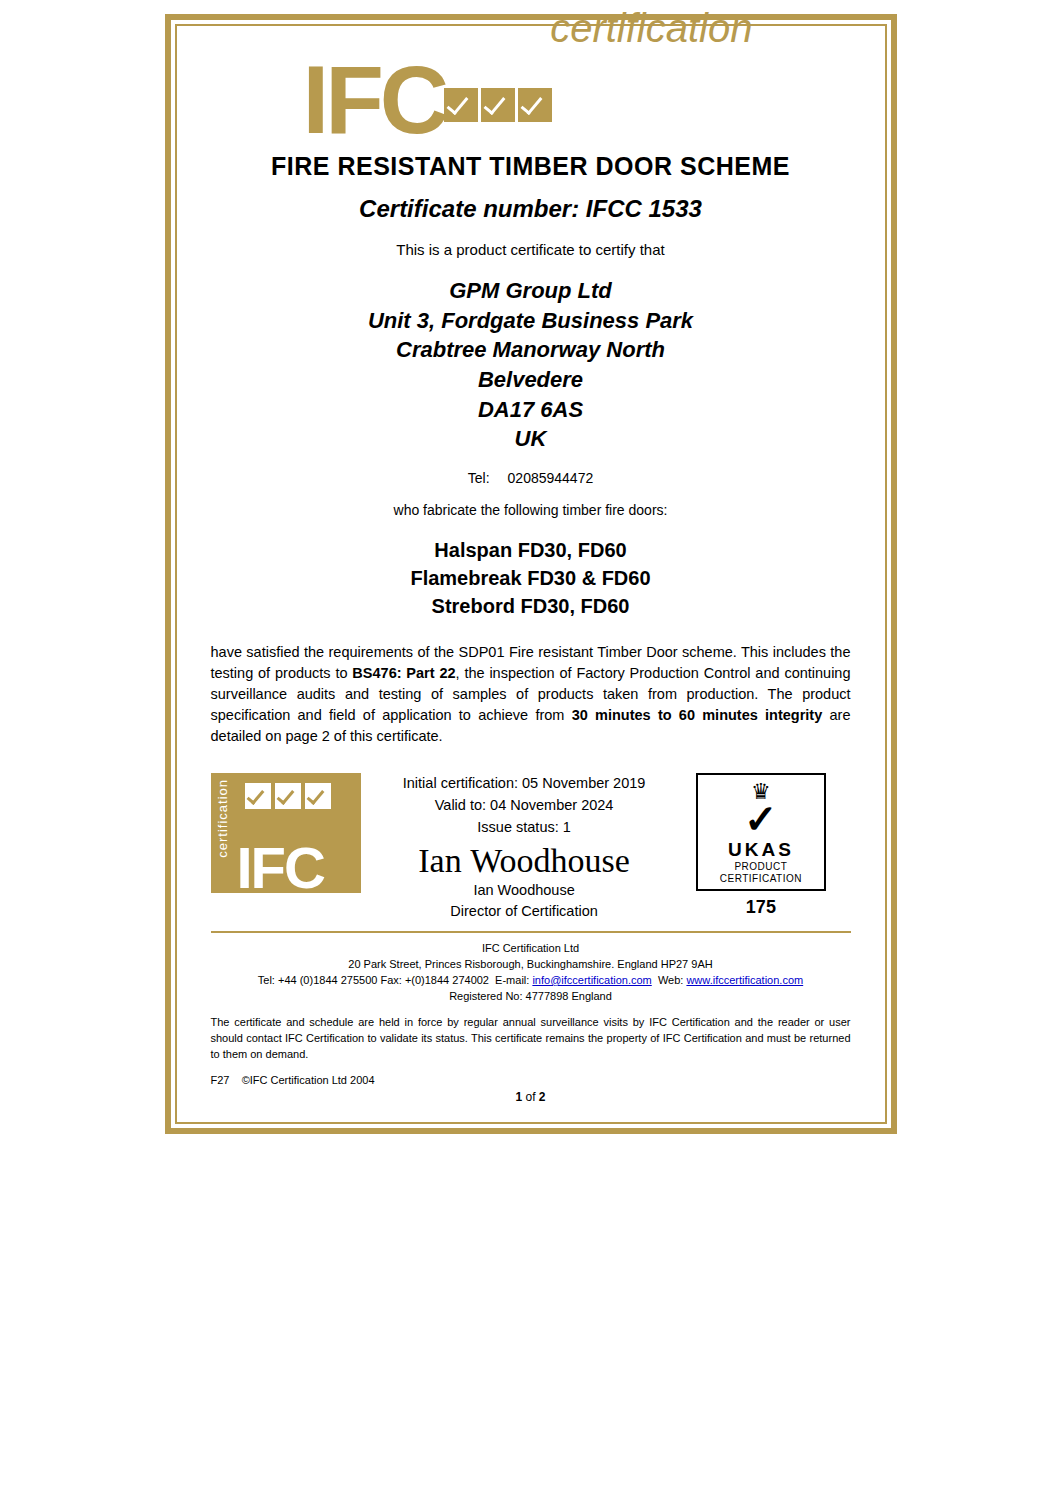IFC certification
FIRE RESISTANT TIMBER DOOR SCHEME
Certificate number: IFCC 1533
This is a product certificate to certify that
GPM Group Ltd
Unit 3, Fordgate Business Park
Crabtree Manorway North
Belvedere
DA17 6AS
UK
Tel: 02085944472
who fabricate the following timber fire doors:
Halspan FD30, FD60
Flamebreak FD30 & FD60
Strebord FD30, FD60
have satisfied the requirements of the SDP01 Fire resistant Timber Door scheme. This includes the testing of products to BS476: Part 22, the inspection of Factory Production Control and continuing surveillance audits and testing of samples of products taken from production. The product specification and field of application to achieve from 30 minutes to 60 minutes integrity are detailed on page 2 of this certificate.
certification IFC
Initial certification: 05 November 2019
Valid to: 04 November 2024
Issue status: 1
Ian Woodhouse
Ian Woodhouse
Director of Certification
♛
✓
UKAS
PRODUCT
CERTIFICATION
175
IFC Certification Ltd
20 Park Street, Princes Risborough, Buckinghamshire. England HP27 9AH
Tel: +44 (0)1844 275500 Fax: +(0)1844 274002 E-mail: info@ifccertification.com Web: www.ifccertification.com
Registered No: 4777898 England
The certificate and schedule are held in force by regular annual surveillance visits by IFC Certification and the reader or user should contact IFC Certification to validate its status. This certificate remains the property of IFC Certification and must be returned to them on demand.
F27 ©IFC Certification Ltd 2004
1 of 2